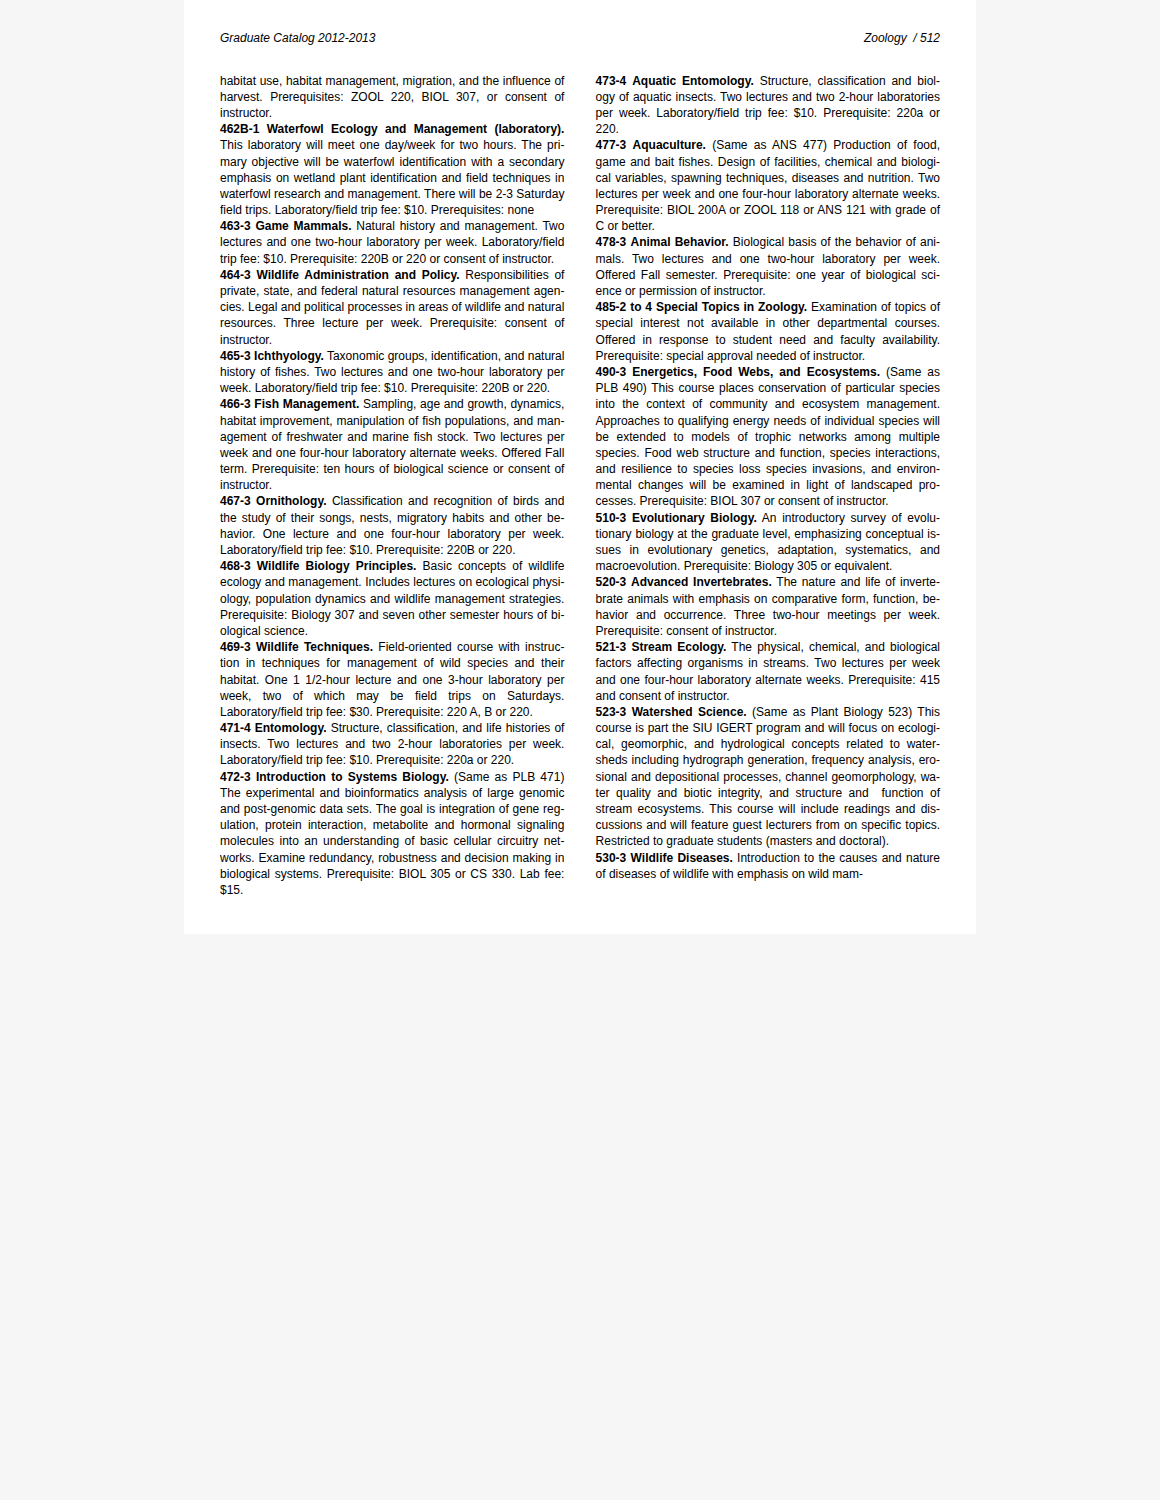Graduate Catalog 2012-2013 Zoology / 512
habitat use, habitat management, migration, and the influence of harvest. Prerequisites: ZOOL 220, BIOL 307, or consent of instructor.
462B-1 Waterfowl Ecology and Management (laboratory). This laboratory will meet one day/week for two hours. The primary objective will be waterfowl identification with a secondary emphasis on wetland plant identification and field techniques in waterfowl research and management. There will be 2-3 Saturday field trips. Laboratory/field trip fee: $10. Prerequisites: none
463-3 Game Mammals. Natural history and management. Two lectures and one two-hour laboratory per week. Laboratory/field trip fee: $10. Prerequisite: 220B or 220 or consent of instructor.
464-3 Wildlife Administration and Policy. Responsibilities of private, state, and federal natural resources management agencies. Legal and political processes in areas of wildlife and natural resources. Three lecture per week. Prerequisite: consent of instructor.
465-3 Ichthyology. Taxonomic groups, identification, and natural history of fishes. Two lectures and one two-hour laboratory per week. Laboratory/field trip fee: $10. Prerequisite: 220B or 220.
466-3 Fish Management. Sampling, age and growth, dynamics, habitat improvement, manipulation of fish populations, and management of freshwater and marine fish stock. Two lectures per week and one four-hour laboratory alternate weeks. Offered Fall term. Prerequisite: ten hours of biological science or consent of instructor.
467-3 Ornithology. Classification and recognition of birds and the study of their songs, nests, migratory habits and other behavior. One lecture and one four-hour laboratory per week. Laboratory/field trip fee: $10. Prerequisite: 220B or 220.
468-3 Wildlife Biology Principles. Basic concepts of wildlife ecology and management. Includes lectures on ecological physiology, population dynamics and wildlife management strategies. Prerequisite: Biology 307 and seven other semester hours of biological science.
469-3 Wildlife Techniques. Field-oriented course with instruction in techniques for management of wild species and their habitat. One 1 1/2-hour lecture and one 3-hour laboratory per week, two of which may be field trips on Saturdays. Laboratory/field trip fee: $30. Prerequisite: 220 A, B or 220.
471-4 Entomology. Structure, classification, and life histories of insects. Two lectures and two 2-hour laboratories per week. Laboratory/field trip fee: $10. Prerequisite: 220a or 220.
472-3 Introduction to Systems Biology. (Same as PLB 471) The experimental and bioinformatics analysis of large genomic and post-genomic data sets. The goal is integration of gene regulation, protein interaction, metabolite and hormonal signaling molecules into an understanding of basic cellular circuitry networks. Examine redundancy, robustness and decision making in biological systems. Prerequisite: BIOL 305 or CS 330. Lab fee: $15.
473-4 Aquatic Entomology. Structure, classification and biology of aquatic insects. Two lectures and two 2-hour laboratories per week. Laboratory/field trip fee: $10. Prerequisite: 220a or 220.
477-3 Aquaculture. (Same as ANS 477) Production of food, game and bait fishes. Design of facilities, chemical and biological variables, spawning techniques, diseases and nutrition. Two lectures per week and one four-hour laboratory alternate weeks. Prerequisite: BIOL 200A or ZOOL 118 or ANS 121 with grade of C or better.
478-3 Animal Behavior. Biological basis of the behavior of animals. Two lectures and one two-hour laboratory per week. Offered Fall semester. Prerequisite: one year of biological science or permission of instructor.
485-2 to 4 Special Topics in Zoology. Examination of topics of special interest not available in other departmental courses. Offered in response to student need and faculty availability. Prerequisite: special approval needed of instructor.
490-3 Energetics, Food Webs, and Ecosystems. (Same as PLB 490) This course places conservation of particular species into the context of community and ecosystem management. Approaches to qualifying energy needs of individual species will be extended to models of trophic networks among multiple species. Food web structure and function, species interactions, and resilience to species loss species invasions, and environmental changes will be examined in light of landscaped processes. Prerequisite: BIOL 307 or consent of instructor.
510-3 Evolutionary Biology. An introductory survey of evolutionary biology at the graduate level, emphasizing conceptual issues in evolutionary genetics, adaptation, systematics, and macroevolution. Prerequisite: Biology 305 or equivalent.
520-3 Advanced Invertebrates. The nature and life of invertebrate animals with emphasis on comparative form, function, behavior and occurrence. Three two-hour meetings per week. Prerequisite: consent of instructor.
521-3 Stream Ecology. The physical, chemical, and biological factors affecting organisms in streams. Two lectures per week and one four-hour laboratory alternate weeks. Prerequisite: 415 and consent of instructor.
523-3 Watershed Science. (Same as Plant Biology 523) This course is part the SIU IGERT program and will focus on ecological, geomorphic, and hydrological concepts related to watersheds including hydrograph generation, frequency analysis, erosional and depositional processes, channel geomorphology, water quality and biotic integrity, and structure and function of stream ecosystems. This course will include readings and discussions and will feature guest lecturers from on specific topics. Restricted to graduate students (masters and doctoral).
530-3 Wildlife Diseases. Introduction to the causes and nature of diseases of wildlife with emphasis on wild mam-